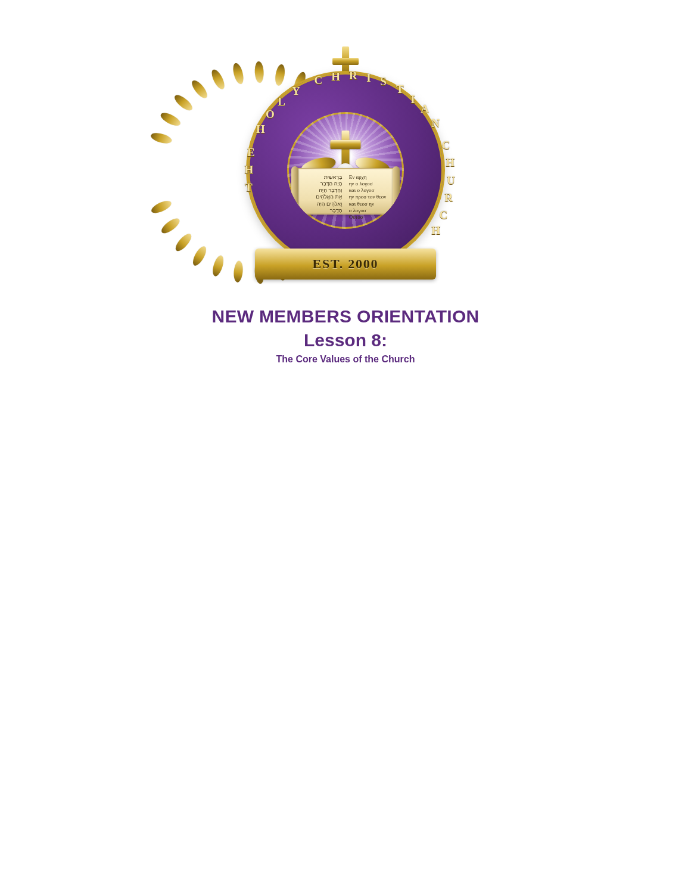T H E H O L Y C H R I S T I A N C H U R C H
בְּרֵאשִׁית
הָיָה הַדָּבָר
וְהַדָּבָר הָיָה
אֵת הָאֱלֹהִים
וֵאלֹהִים הָיָה
הַדָּבָר
Εν αρχη
ην ο λογοσ
και ο λογοσ
ην προσ τον θεον
και θεοσ ην
ο λογοσ
Ουτοσ
EST. 2000
NEW MEMBERS ORIENTATION
Lesson 8:
The Core Values of the Church